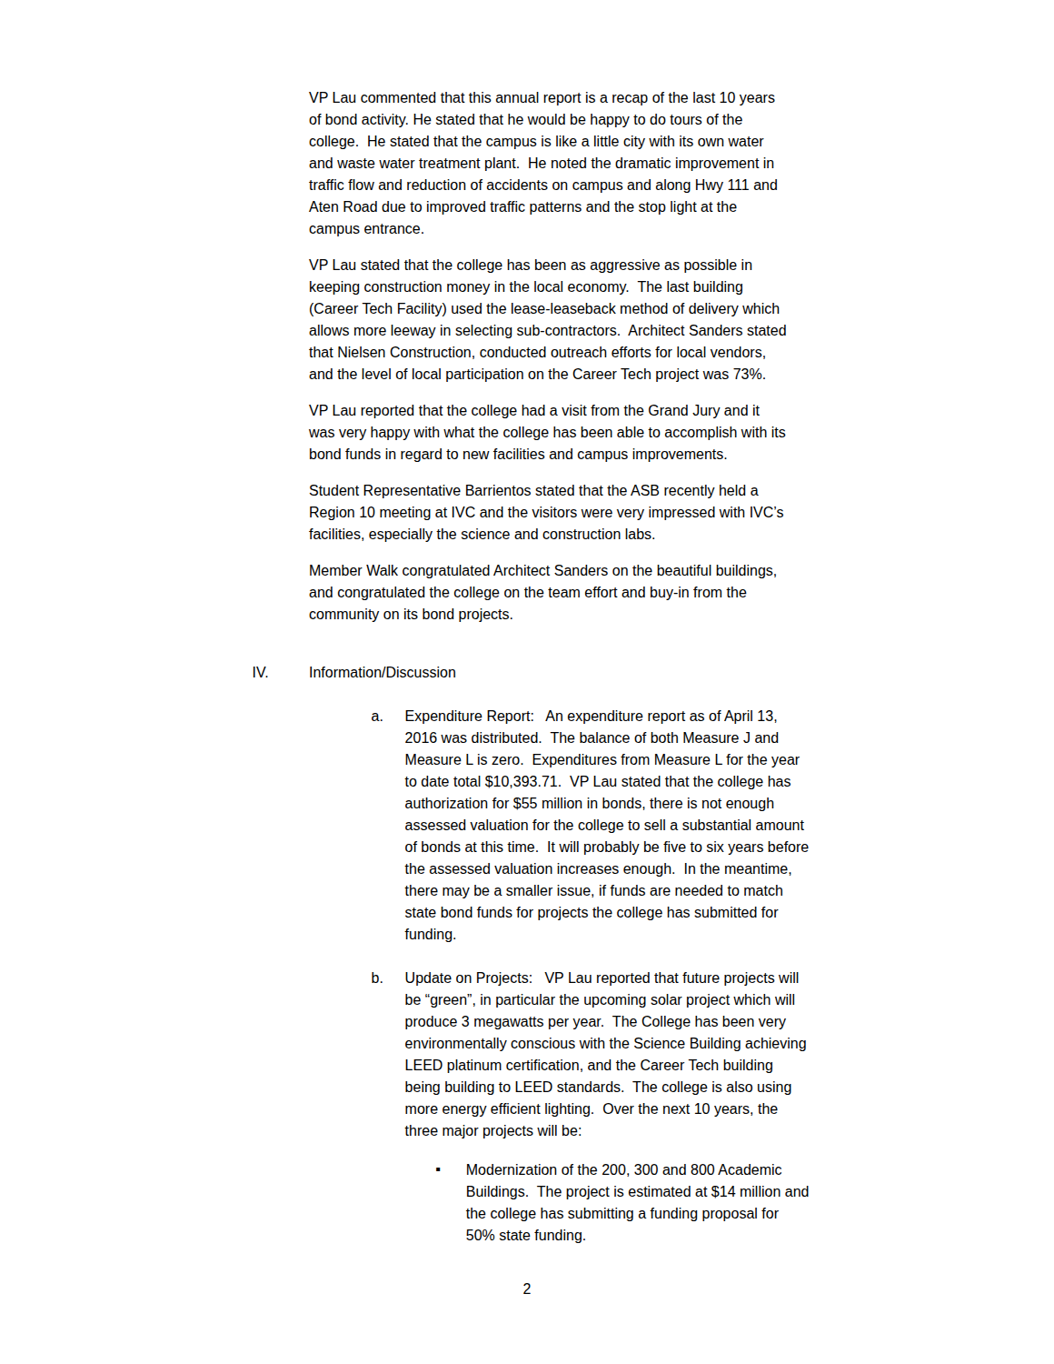VP Lau commented that this annual report is a recap of the last 10 years of bond activity. He stated that he would be happy to do tours of the college. He stated that the campus is like a little city with its own water and waste water treatment plant. He noted the dramatic improvement in traffic flow and reduction of accidents on campus and along Hwy 111 and Aten Road due to improved traffic patterns and the stop light at the campus entrance.
VP Lau stated that the college has been as aggressive as possible in keeping construction money in the local economy. The last building (Career Tech Facility) used the lease-leaseback method of delivery which allows more leeway in selecting sub-contractors. Architect Sanders stated that Nielsen Construction, conducted outreach efforts for local vendors, and the level of local participation on the Career Tech project was 73%.
VP Lau reported that the college had a visit from the Grand Jury and it was very happy with what the college has been able to accomplish with its bond funds in regard to new facilities and campus improvements.
Student Representative Barrientos stated that the ASB recently held a Region 10 meeting at IVC and the visitors were very impressed with IVC’s facilities, especially the science and construction labs.
Member Walk congratulated Architect Sanders on the beautiful buildings, and congratulated the college on the team effort and buy-in from the community on its bond projects.
IV. Information/Discussion
Expenditure Report: An expenditure report as of April 13, 2016 was distributed. The balance of both Measure J and Measure L is zero. Expenditures from Measure L for the year to date total $10,393.71. VP Lau stated that the college has authorization for $55 million in bonds, there is not enough assessed valuation for the college to sell a substantial amount of bonds at this time. It will probably be five to six years before the assessed valuation increases enough. In the meantime, there may be a smaller issue, if funds are needed to match state bond funds for projects the college has submitted for funding.
Update on Projects: VP Lau reported that future projects will be “green”, in particular the upcoming solar project which will produce 3 megawatts per year. The College has been very environmentally conscious with the Science Building achieving LEED platinum certification, and the Career Tech building being building to LEED standards. The college is also using more energy efficient lighting. Over the next 10 years, the three major projects will be:
Modernization of the 200, 300 and 800 Academic Buildings. The project is estimated at $14 million and the college has submitting a funding proposal for 50% state funding.
2